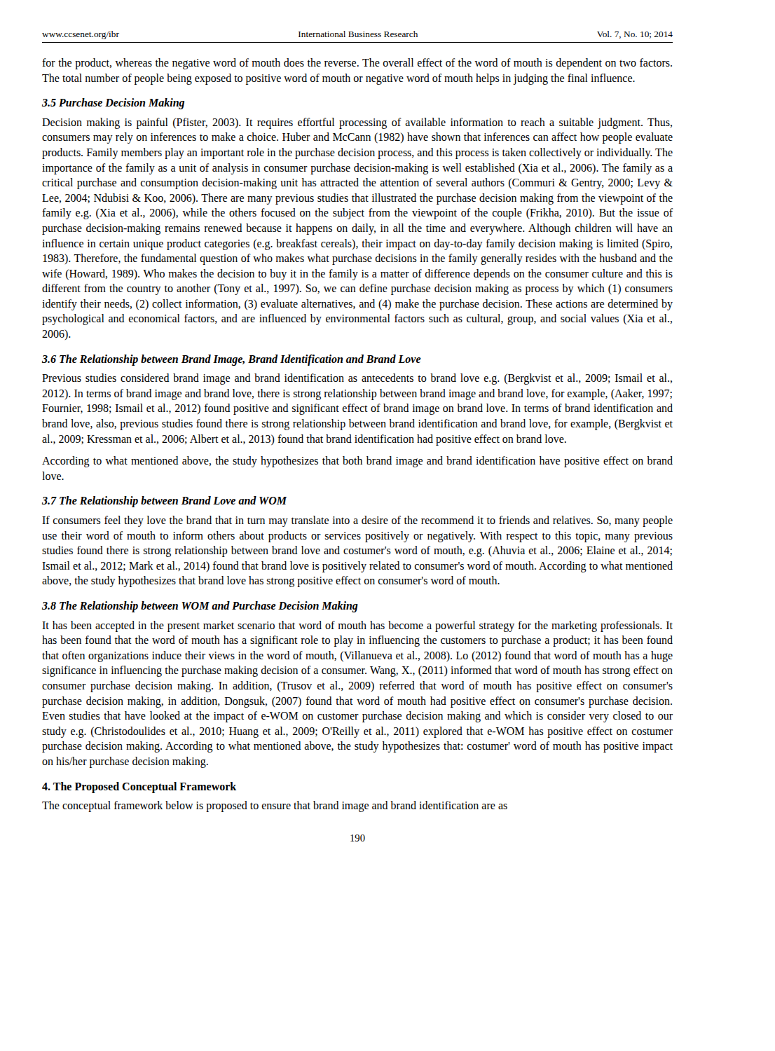www.ccsenet.org/ibr International Business Research Vol. 7, No. 10; 2014
for the product, whereas the negative word of mouth does the reverse. The overall effect of the word of mouth is dependent on two factors. The total number of people being exposed to positive word of mouth or negative word of mouth helps in judging the final influence.
3.5 Purchase Decision Making
Decision making is painful (Pfister, 2003). It requires effortful processing of available information to reach a suitable judgment. Thus, consumers may rely on inferences to make a choice. Huber and McCann (1982) have shown that inferences can affect how people evaluate products. Family members play an important role in the purchase decision process, and this process is taken collectively or individually. The importance of the family as a unit of analysis in consumer purchase decision-making is well established (Xia et al., 2006). The family as a critical purchase and consumption decision-making unit has attracted the attention of several authors (Commuri & Gentry, 2000; Levy & Lee, 2004; Ndubisi & Koo, 2006). There are many previous studies that illustrated the purchase decision making from the viewpoint of the family e.g. (Xia et al., 2006), while the others focused on the subject from the viewpoint of the couple (Frikha, 2010). But the issue of purchase decision-making remains renewed because it happens on daily, in all the time and everywhere. Although children will have an influence in certain unique product categories (e.g. breakfast cereals), their impact on day-to-day family decision making is limited (Spiro, 1983). Therefore, the fundamental question of who makes what purchase decisions in the family generally resides with the husband and the wife (Howard, 1989). Who makes the decision to buy it in the family is a matter of difference depends on the consumer culture and this is different from the country to another (Tony et al., 1997). So, we can define purchase decision making as process by which (1) consumers identify their needs, (2) collect information, (3) evaluate alternatives, and (4) make the purchase decision. These actions are determined by psychological and economical factors, and are influenced by environmental factors such as cultural, group, and social values (Xia et al., 2006).
3.6 The Relationship between Brand Image, Brand Identification and Brand Love
Previous studies considered brand image and brand identification as antecedents to brand love e.g. (Bergkvist et al., 2009; Ismail et al., 2012). In terms of brand image and brand love, there is strong relationship between brand image and brand love, for example, (Aaker, 1997; Fournier, 1998; Ismail et al., 2012) found positive and significant effect of brand image on brand love. In terms of brand identification and brand love, also, previous studies found there is strong relationship between brand identification and brand love, for example, (Bergkvist et al., 2009; Kressman et al., 2006; Albert et al., 2013) found that brand identification had positive effect on brand love.
According to what mentioned above, the study hypothesizes that both brand image and brand identification have positive effect on brand love.
3.7 The Relationship between Brand Love and WOM
If consumers feel they love the brand that in turn may translate into a desire of the recommend it to friends and relatives. So, many people use their word of mouth to inform others about products or services positively or negatively. With respect to this topic, many previous studies found there is strong relationship between brand love and costumer's word of mouth, e.g. (Ahuvia et al., 2006; Elaine et al., 2014; Ismail et al., 2012; Mark et al., 2014) found that brand love is positively related to consumer's word of mouth. According to what mentioned above, the study hypothesizes that brand love has strong positive effect on consumer's word of mouth.
3.8 The Relationship between WOM and Purchase Decision Making
It has been accepted in the present market scenario that word of mouth has become a powerful strategy for the marketing professionals. It has been found that the word of mouth has a significant role to play in influencing the customers to purchase a product; it has been found that often organizations induce their views in the word of mouth, (Villanueva et al., 2008). Lo (2012) found that word of mouth has a huge significance in influencing the purchase making decision of a consumer. Wang, X., (2011) informed that word of mouth has strong effect on consumer purchase decision making. In addition, (Trusov et al., 2009) referred that word of mouth has positive effect on consumer's purchase decision making, in addition, Dongsuk, (2007) found that word of mouth had positive effect on consumer's purchase decision. Even studies that have looked at the impact of e-WOM on customer purchase decision making and which is consider very closed to our study e.g. (Christodoulides et al., 2010; Huang et al., 2009; O'Reilly et al., 2011) explored that e-WOM has positive effect on costumer purchase decision making. According to what mentioned above, the study hypothesizes that: costumer' word of mouth has positive impact on his/her purchase decision making.
4. The Proposed Conceptual Framework
The conceptual framework below is proposed to ensure that brand image and brand identification are as
190